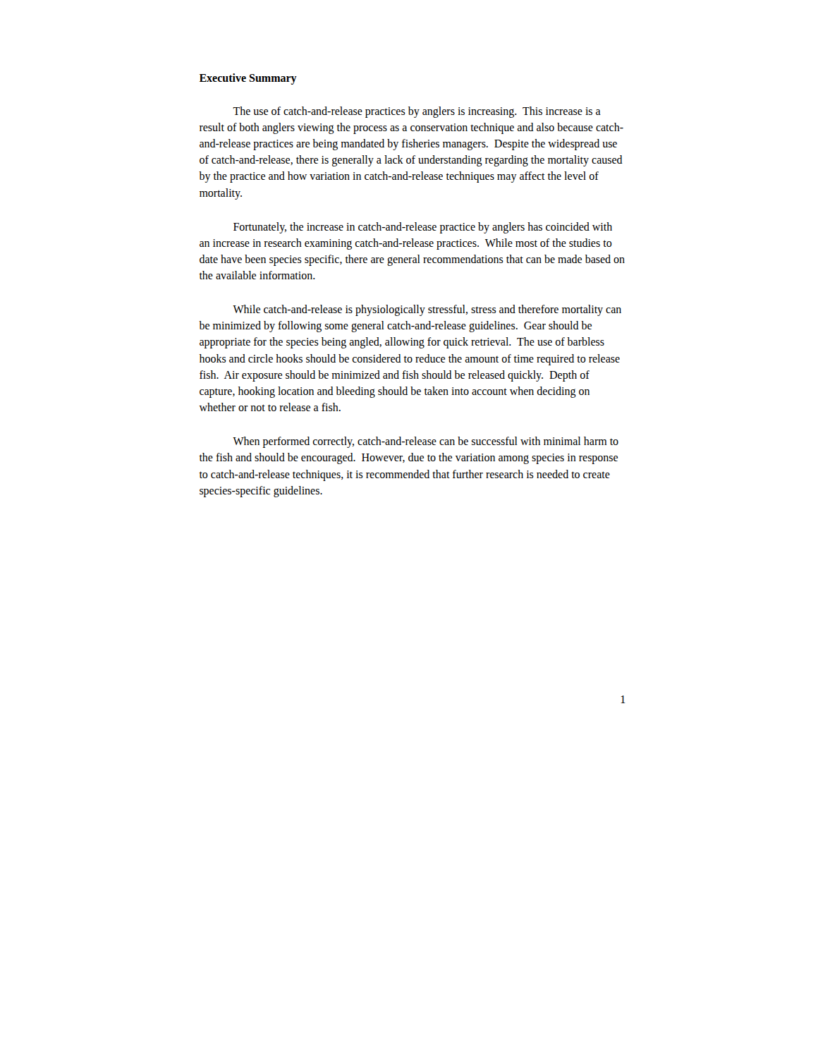Executive Summary
The use of catch-and-release practices by anglers is increasing. This increase is a result of both anglers viewing the process as a conservation technique and also because catch-and-release practices are being mandated by fisheries managers. Despite the widespread use of catch-and-release, there is generally a lack of understanding regarding the mortality caused by the practice and how variation in catch-and-release techniques may affect the level of mortality.
Fortunately, the increase in catch-and-release practice by anglers has coincided with an increase in research examining catch-and-release practices. While most of the studies to date have been species specific, there are general recommendations that can be made based on the available information.
While catch-and-release is physiologically stressful, stress and therefore mortality can be minimized by following some general catch-and-release guidelines. Gear should be appropriate for the species being angled, allowing for quick retrieval. The use of barbless hooks and circle hooks should be considered to reduce the amount of time required to release fish. Air exposure should be minimized and fish should be released quickly. Depth of capture, hooking location and bleeding should be taken into account when deciding on whether or not to release a fish.
When performed correctly, catch-and-release can be successful with minimal harm to the fish and should be encouraged. However, due to the variation among species in response to catch-and-release techniques, it is recommended that further research is needed to create species-specific guidelines.
1